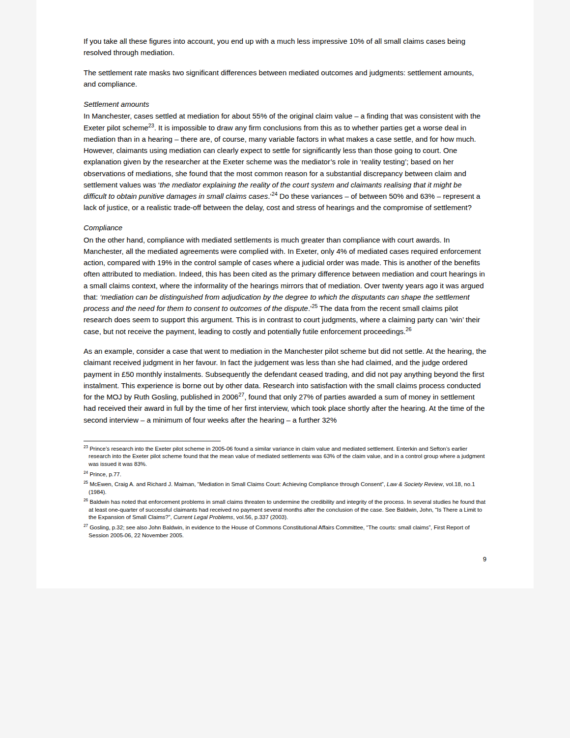If you take all these figures into account, you end up with a much less impressive 10% of all small claims cases being resolved through mediation.
The settlement rate masks two significant differences between mediated outcomes and judgments: settlement amounts, and compliance.
Settlement amounts
In Manchester, cases settled at mediation for about 55% of the original claim value – a finding that was consistent with the Exeter pilot scheme23. It is impossible to draw any firm conclusions from this as to whether parties get a worse deal in mediation than in a hearing – there are, of course, many variable factors in what makes a case settle, and for how much. However, claimants using mediation can clearly expect to settle for significantly less than those going to court. One explanation given by the researcher at the Exeter scheme was the mediator’s role in ‘reality testing’; based on her observations of mediations, she found that the most common reason for a substantial discrepancy between claim and settlement values was ‘the mediator explaining the reality of the court system and claimants realising that it might be difficult to obtain punitive damages in small claims cases.’24 Do these variances – of between 50% and 63% – represent a lack of justice, or a realistic trade-off between the delay, cost and stress of hearings and the compromise of settlement?
Compliance
On the other hand, compliance with mediated settlements is much greater than compliance with court awards. In Manchester, all the mediated agreements were complied with. In Exeter, only 4% of mediated cases required enforcement action, compared with 19% in the control sample of cases where a judicial order was made. This is another of the benefits often attributed to mediation. Indeed, this has been cited as the primary difference between mediation and court hearings in a small claims context, where the informality of the hearings mirrors that of mediation. Over twenty years ago it was argued that: ‘mediation can be distinguished from adjudication by the degree to which the disputants can shape the settlement process and the need for them to consent to outcomes of the dispute.’25 The data from the recent small claims pilot research does seem to support this argument. This is in contrast to court judgments, where a claiming party can ‘win’ their case, but not receive the payment, leading to costly and potentially futile enforcement proceedings.26
As an example, consider a case that went to mediation in the Manchester pilot scheme but did not settle. At the hearing, the claimant received judgment in her favour. In fact the judgement was less than she had claimed, and the judge ordered payment in £50 monthly instalments. Subsequently the defendant ceased trading, and did not pay anything beyond the first instalment. This experience is borne out by other data. Research into satisfaction with the small claims process conducted for the MOJ by Ruth Gosling, published in 200627, found that only 27% of parties awarded a sum of money in settlement had received their award in full by the time of her first interview, which took place shortly after the hearing. At the time of the second interview – a minimum of four weeks after the hearing – a further 32%
23 Prince’s research into the Exeter pilot scheme in 2005-06 found a similar variance in claim value and mediated settlement. Enterkin and Sefton’s earlier research into the Exeter pilot scheme found that the mean value of mediated settlements was 63% of the claim value, and in a control group where a judgment was issued it was 83%.
24 Prince, p.77.
25 McEwen, Craig A. and Richard J. Maiman, “Mediation in Small Claims Court: Achieving Compliance through Consent”, Law & Society Review, vol.18, no.1 (1984).
26 Baldwin has noted that enforcement problems in small claims threaten to undermine the credibility and integrity of the process. In several studies he found that at least one-quarter of successful claimants had received no payment several months after the conclusion of the case. See Baldwin, John, “Is There a Limit to the Expansion of Small Claims?”, Current Legal Problems, vol.56, p.337 (2003).
27 Gosling, p.32; see also John Baldwin, in evidence to the House of Commons Constitutional Affairs Committee, “The courts: small claims”, First Report of Session 2005-06, 22 November 2005.
9